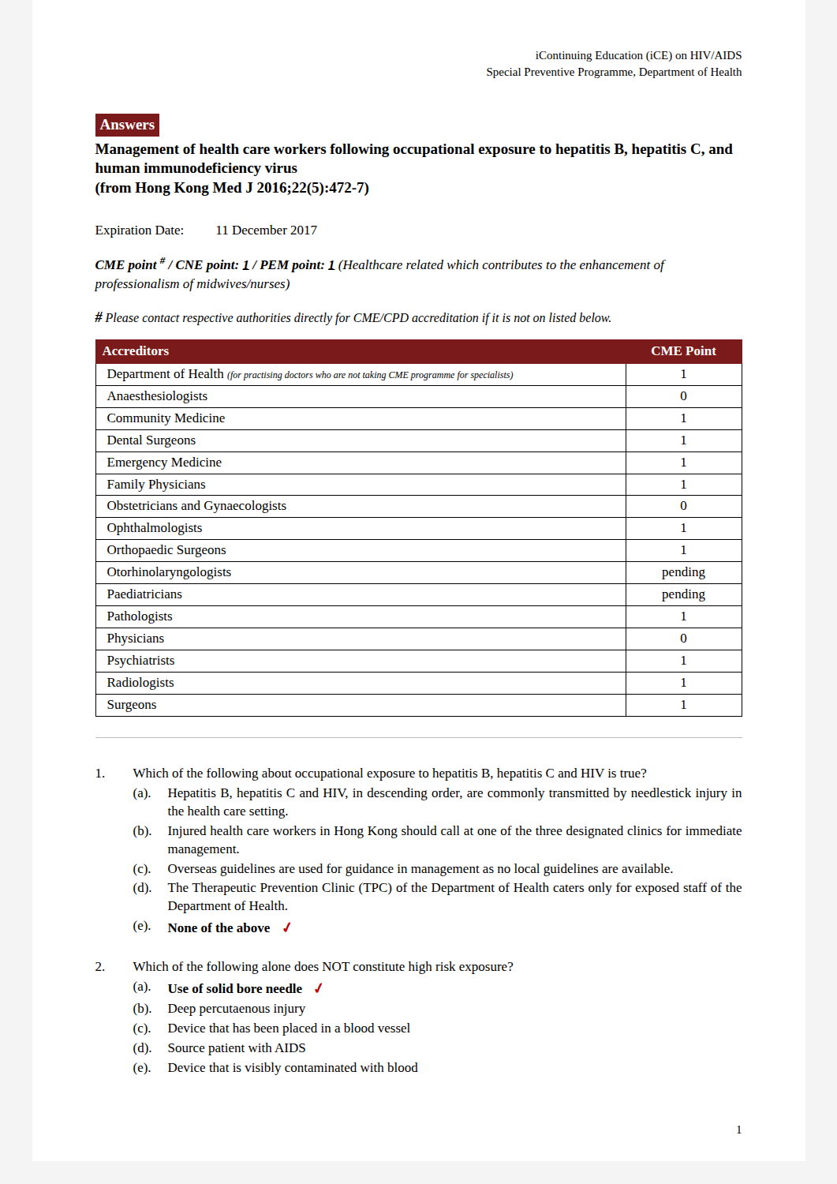iContinuing Education (iCE) on HIV/AIDS
Special Preventive Programme, Department of Health
Answers
Management of health care workers following occupational exposure to hepatitis B, hepatitis C, and human immunodeficiency virus
(from Hong Kong Med J 2016;22(5):472-7)
Expiration Date: 11 December 2017
CME point # / CNE point: 1 / PEM point: 1 (Healthcare related which contributes to the enhancement of professionalism of midwives/nurses)
# Please contact respective authorities directly for CME/CPD accreditation if it is not on listed below.
| Accreditors | CME Point |
| --- | --- |
| Department of Health (for practising doctors who are not taking CME programme for specialists) | 1 |
| Anaesthesiologists | 0 |
| Community Medicine | 1 |
| Dental Surgeons | 1 |
| Emergency Medicine | 1 |
| Family Physicians | 1 |
| Obstetricians and Gynaecologists | 0 |
| Ophthalmologists | 1 |
| Orthopaedic Surgeons | 1 |
| Otorhinolaryngologists | pending |
| Paediatricians | pending |
| Pathologists | 1 |
| Physicians | 0 |
| Psychiatrists | 1 |
| Radiologists | 1 |
| Surgeons | 1 |
1. Which of the following about occupational exposure to hepatitis B, hepatitis C and HIV is true?
(a). Hepatitis B, hepatitis C and HIV, in descending order, are commonly transmitted by needlestick injury in the health care setting.
(b). Injured health care workers in Hong Kong should call at one of the three designated clinics for immediate management.
(c). Overseas guidelines are used for guidance in management as no local guidelines are available.
(d). The Therapeutic Prevention Clinic (TPC) of the Department of Health caters only for exposed staff of the Department of Health.
(e). None of the above ✓
2. Which of the following alone does NOT constitute high risk exposure?
(a). Use of solid bore needle ✓
(b). Deep percutaenous injury
(c). Device that has been placed in a blood vessel
(d). Source patient with AIDS
(e). Device that is visibly contaminated with blood
1